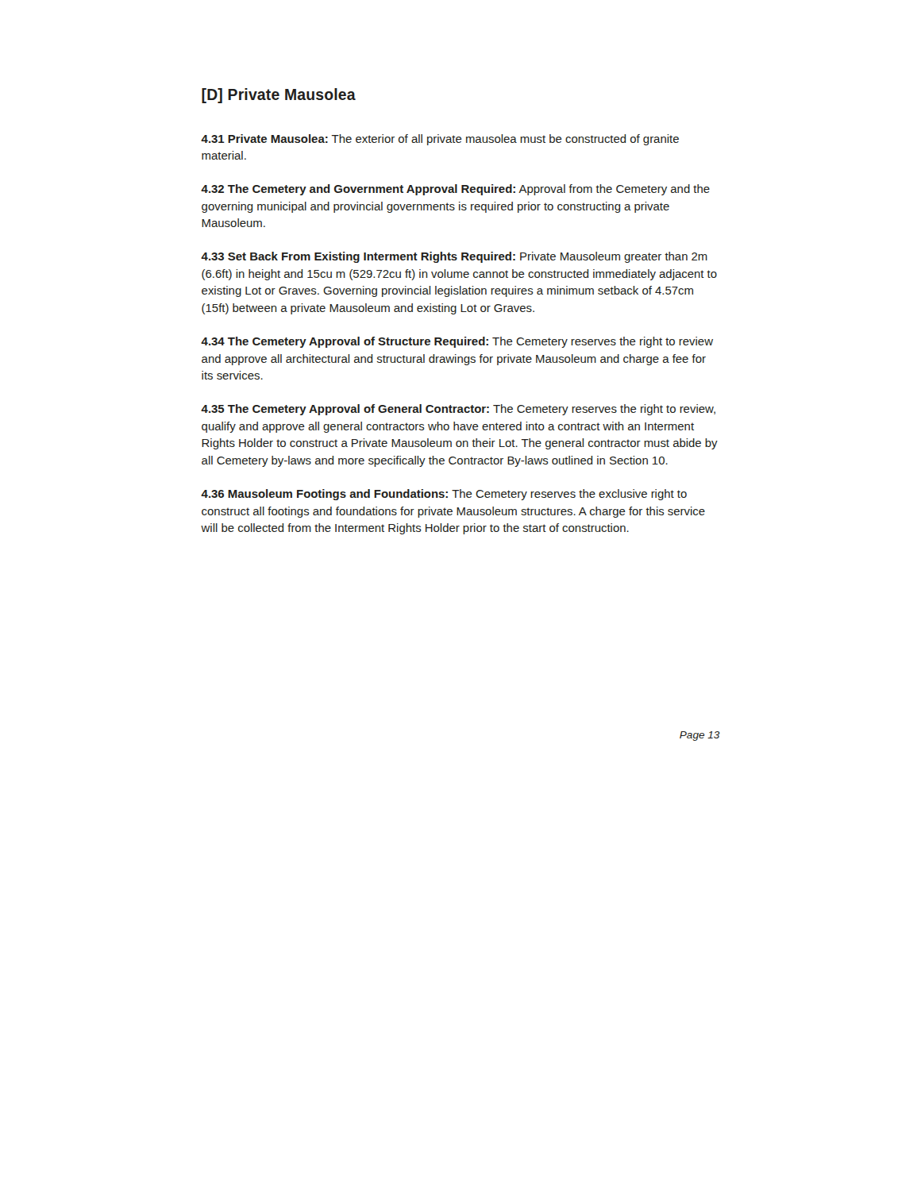[D] Private Mausolea
4.31 Private Mausolea: The exterior of all private mausolea must be constructed of granite material.
4.32 The Cemetery and Government Approval Required: Approval from the Cemetery and the governing municipal and provincial governments is required prior to constructing a private Mausoleum.
4.33 Set Back From Existing Interment Rights Required: Private Mausoleum greater than 2m (6.6ft) in height and 15cu m (529.72cu ft) in volume cannot be constructed immediately adjacent to existing Lot or Graves. Governing provincial legislation requires a minimum setback of 4.57cm (15ft) between a private Mausoleum and existing Lot or Graves.
4.34 The Cemetery Approval of Structure Required: The Cemetery reserves the right to review and approve all architectural and structural drawings for private Mausoleum and charge a fee for its services.
4.35 The Cemetery Approval of General Contractor: The Cemetery reserves the right to review, qualify and approve all general contractors who have entered into a contract with an Interment Rights Holder to construct a Private Mausoleum on their Lot. The general contractor must abide by all Cemetery by-laws and more specifically the Contractor By-laws outlined in Section 10.
4.36 Mausoleum Footings and Foundations: The Cemetery reserves the exclusive right to construct all footings and foundations for private Mausoleum structures. A charge for this service will be collected from the Interment Rights Holder prior to the start of construction.
Page 13